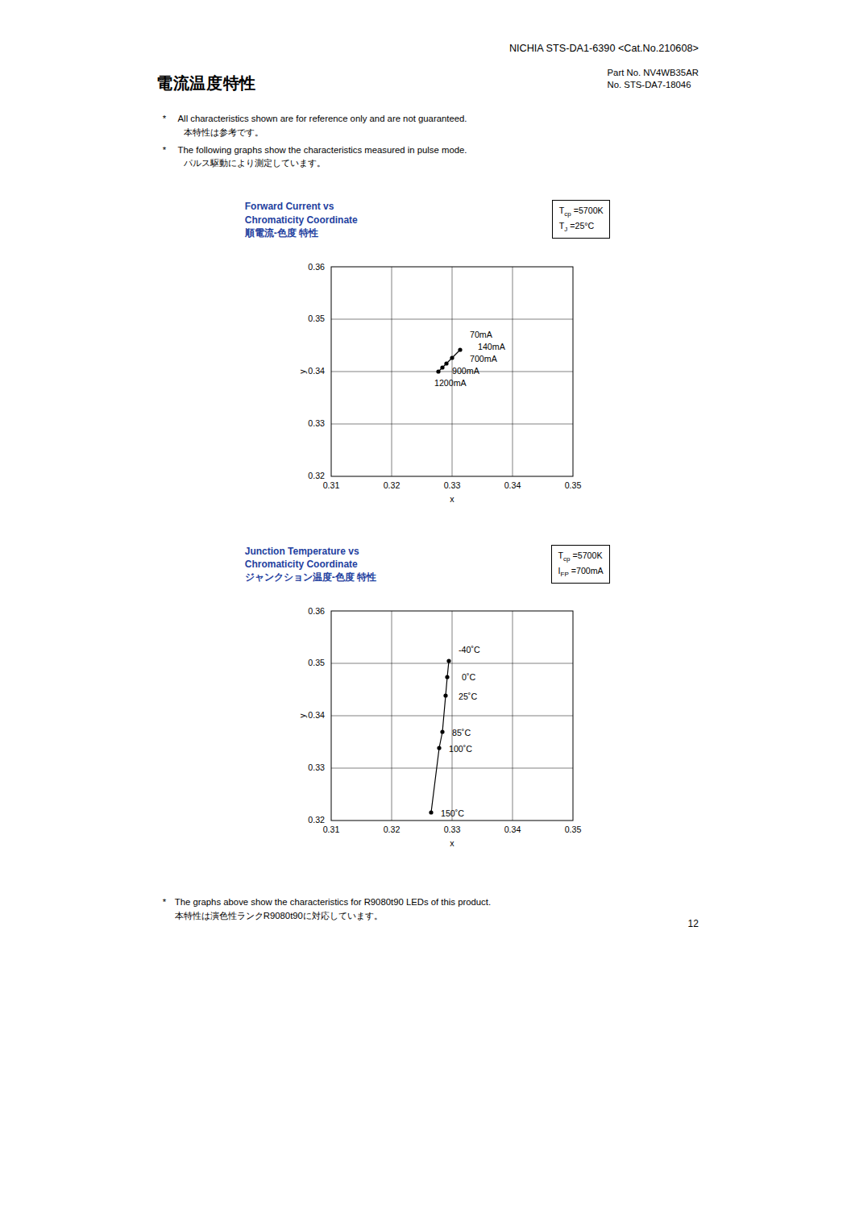NICHIA STS-DA1-6390 <Cat.No.210608>
電流温度特性
Part No. NV4WB35AR
No. STS-DA7-18046
All characteristics shown are for reference only and are not guaranteed. 本特性は参考です。
The following graphs show the characteristics measured in pulse mode. パルス駆動により測定しています。
Forward Current vs
Chromaticity Coordinate
順電流-色度 特性
Tcp =5700K
TJ =25°C
0.32 0.33 0.34 0.35 0.36 0.31 0.32 0.33 0.34 0.35 x y 70mA 140mA 700mA 900mA 1200mA
Junction Temperature vs
Chromaticity Coordinate
ジャンクション温度-色度 特性
Tcp =5700K
IFP =700mA
0.32 0.33 0.34 0.35 0.36 0.31 0.32 0.33 0.34 0.35 x y -40˚C 0˚C 25˚C 85˚C 100˚C 150˚C
*The graphs above show the characteristics for R9080t90 LEDs of this product. 本特性は演色性ランクR9080t90に対応しています。
12